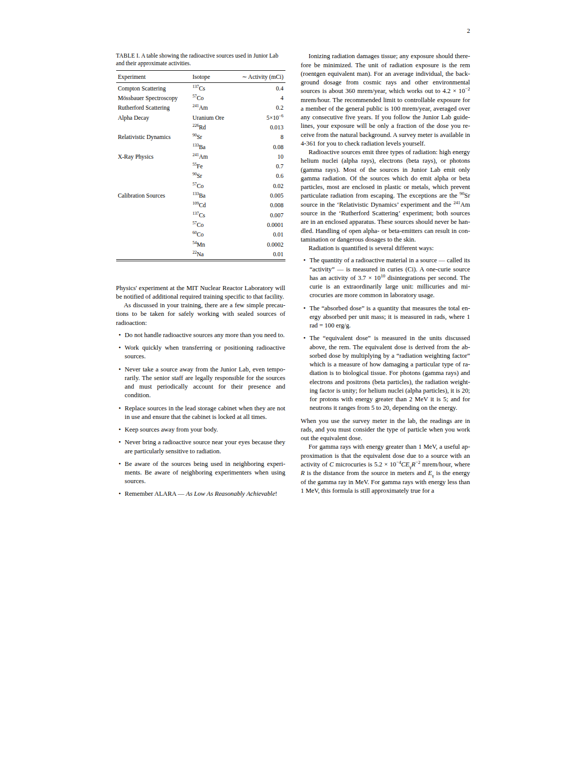2
TABLE I. A table showing the radioactive sources used in Junior Lab and their approximate activities.
| Experiment | Isotope | ∼ Activity (mCi) |
| --- | --- | --- |
| Compton Scattering | 137 Cs | 0.4 |
| Mössbauer Spectroscopy | 57 Co | 4 |
| Rutherford Scattering | 241 Am | 0.2 |
| Alpha Decay | Uranium Ore | 5×10 −6 |
| | 226 Rd | 0.013 |
| Relativistic Dynamics | 90 Sr | 8 |
| | 133 Ba | 0.08 |
| X-Ray Physics | 241 Am | 10 |
| | 55 Fe | 0.7 |
| | 90 Sr | 0.6 |
| | 57 Co | 0.02 |
| Calibration Sources | 133 Ba | 0.005 |
| | 109 Cd | 0.008 |
| | 137 Cs | 0.007 |
| | 57 Co | 0.0001 |
| | 60 Co | 0.01 |
| | 54 Mn | 0.0002 |
| | 22 Na | 0.01 |
Physics' experiment at the MIT Nuclear Reactor Laboratory will be notified of additional required training specific to that facility.
As discussed in your training, there are a few simple precautions to be taken for safely working with sealed sources of radioaction:
Do not handle radioactive sources any more than you need to.
Work quickly when transferring or positioning radioactive sources.
Never take a source away from the Junior Lab, even temporarily. The senior staff are legally responsible for the sources and must periodically account for their presence and condition.
Replace sources in the lead storage cabinet when they are not in use and ensure that the cabinet is locked at all times.
Keep sources away from your body.
Never bring a radioactive source near your eyes because they are particularly sensitive to radiation.
Be aware of the sources being used in neighboring experiments. Be aware of neighboring experimenters when using sources.
Remember ALARA — As Low As Reasonably Achievable!
Ionizing radiation damages tissue; any exposure should therefore be minimized. The unit of radiation exposure is the rem (roentgen equivalent man). For an average individual, the background dosage from cosmic rays and other environmental sources is about 360 mrem/year, which works out to 4.2 × 10−2 mrem/hour. The recommended limit to controllable exposure for a member of the general public is 100 mrem/year, averaged over any consecutive five years. If you follow the Junior Lab guidelines, your exposure will be only a fraction of the dose you receive from the natural background. A survey meter is available in 4-361 for you to check radiation levels yourself.
Radioactive sources emit three types of radiation: high energy helium nuclei (alpha rays), electrons (beta rays), or photons (gamma rays). Most of the sources in Junior Lab emit only gamma radiation. Of the sources which do emit alpha or beta particles, most are enclosed in plastic or metals, which prevent particulate radiation from escaping. The exceptions are the 90Sr source in the ‘Relativistic Dynamics’ experiment and the 241Am source in the ‘Rutherford Scattering’ experiment; both sources are in an enclosed apparatus. These sources should never be handled. Handling of open alpha- or beta-emitters can result in contamination or dangerous dosages to the skin.
Radiation is quantified is several different ways:
The quantity of a radioactive material in a source — called its “activity” — is measured in curies (Ci). A one-curie source has an activity of 3.7 × 1010 disintegrations per second. The curie is an extraordinarily large unit: millicuries and microcuries are more common in laboratory usage.
The “absorbed dose” is a quantity that measures the total energy absorbed per unit mass; it is measured in rads, where 1 rad = 100 erg/g.
The “equivalent dose” is measured in the units discussed above, the rem. The equivalent dose is derived from the absorbed dose by multiplying by a “radiation weighting factor” which is a measure of how damaging a particular type of radiation is to biological tissue. For photons (gamma rays) and electrons and positrons (beta particles), the radiation weighting factor is unity; for helium nuclei (alpha particles), it is 20; for protons with energy greater than 2 MeV it is 5; and for neutrons it ranges from 5 to 20, depending on the energy.
When you use the survey meter in the lab, the readings are in rads, and you must consider the type of particle when you work out the equivalent dose.
For gamma rays with energy greater than 1 MeV, a useful approximation is that the equivalent dose due to a source with an activity of C microcuries is 5.2 × 10−4CEγR−2 mrem/hour, where R is the distance from the source in meters and Eγ is the energy of the gamma ray in MeV. For gamma rays with energy less than 1 MeV, this formula is still approximately true for a